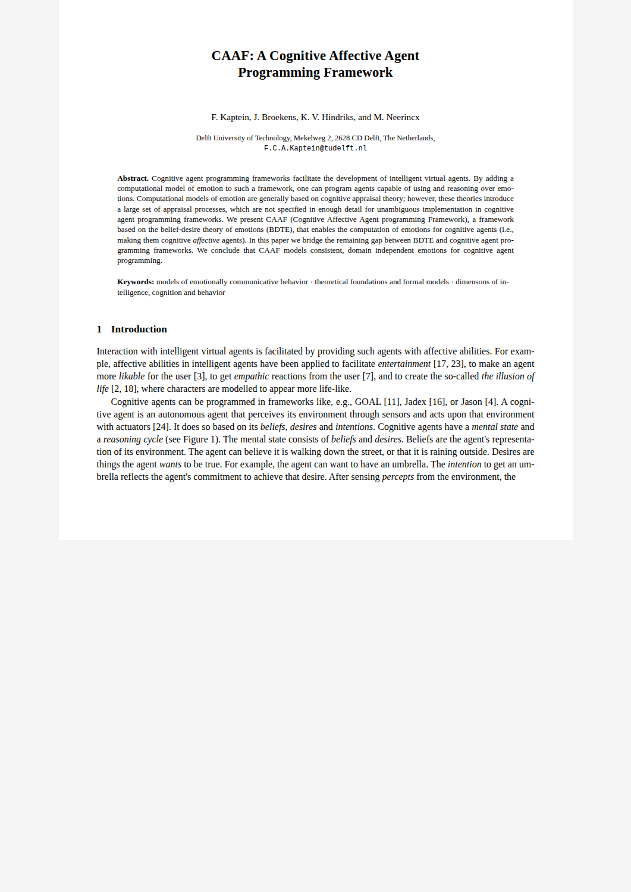CAAF: A Cognitive Affective Agent
Programming Framework
F. Kaptein, J. Broekens, K. V. Hindriks, and M. Neerincx
Delft University of Technology, Mekelweg 2, 2628 CD Delft, The Netherlands,
F.C.A.Kaptein@tudelft.nl
Abstract. Cognitive agent programming frameworks facilitate the development of intelligent virtual agents. By adding a computational model of emotion to such a framework, one can program agents capable of using and reasoning over emotions. Computational models of emotion are generally based on cognitive appraisal theory; however, these theories introduce a large set of appraisal processes, which are not specified in enough detail for unambiguous implementation in cognitive agent programming frameworks. We present CAAF (Cognitive Affective Agent programming Framework), a framework based on the belief-desire theory of emotions (BDTE), that enables the computation of emotions for cognitive agents (i.e., making them cognitive affective agents). In this paper we bridge the remaining gap between BDTE and cognitive agent programming frameworks. We conclude that CAAF models consistent, domain independent emotions for cognitive agent programming.
Keywords: models of emotionally communicative behavior · theoretical foundations and formal models · dimensons of intelligence, cognition and behavior
1 Introduction
Interaction with intelligent virtual agents is facilitated by providing such agents with affective abilities. For example, affective abilities in intelligent agents have been applied to facilitate entertainment [17, 23], to make an agent more likable for the user [3], to get empathic reactions from the user [7], and to create the so-called the illusion of life [2, 18], where characters are modelled to appear more life-like.
Cognitive agents can be programmed in frameworks like, e.g., GOAL [11], Jadex [16], or Jason [4]. A cognitive agent is an autonomous agent that perceives its environment through sensors and acts upon that environment with actuators [24]. It does so based on its beliefs, desires and intentions. Cognitive agents have a mental state and a reasoning cycle (see Figure 1). The mental state consists of beliefs and desires. Beliefs are the agent's representation of its environment. The agent can believe it is walking down the street, or that it is raining outside. Desires are things the agent wants to be true. For example, the agent can want to have an umbrella. The intention to get an umbrella reflects the agent's commitment to achieve that desire. After sensing percepts from the environment, the